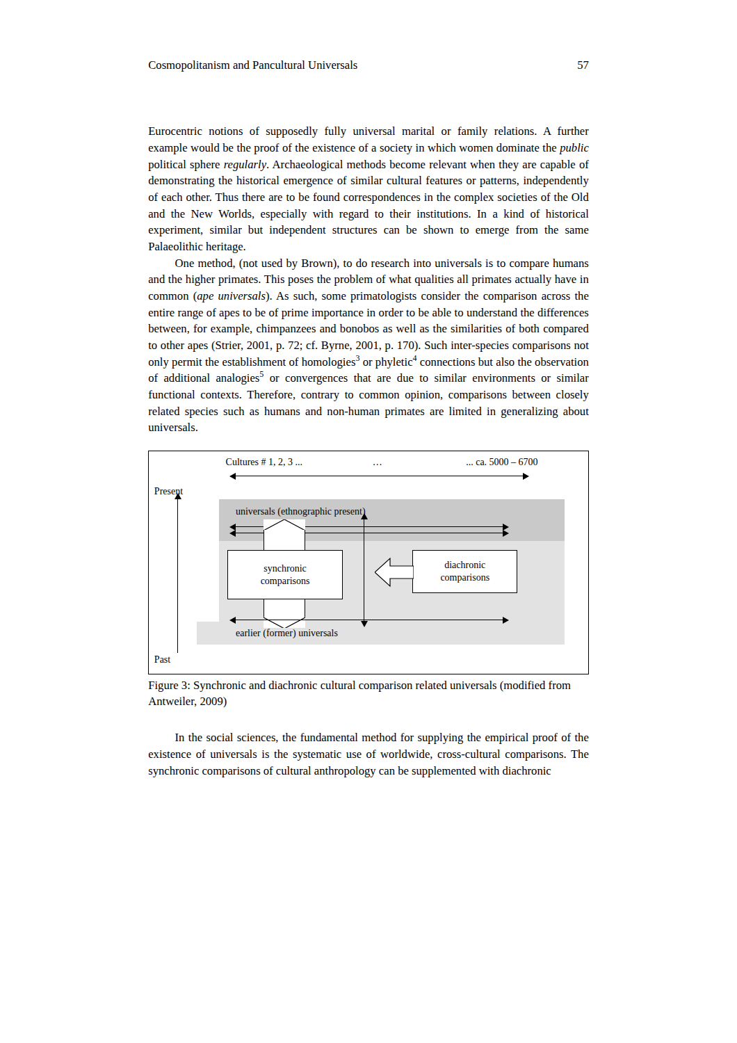Cosmopolitanism and Pancultural Universals
57
Eurocentric notions of supposedly fully universal marital or family relations. A further example would be the proof of the existence of a society in which women dominate the public political sphere regularly. Archaeological methods become relevant when they are capable of demonstrating the historical emergence of similar cultural features or patterns, independently of each other. Thus there are to be found correspondences in the complex societies of the Old and the New Worlds, especially with regard to their institutions. In a kind of historical experiment, similar but independent structures can be shown to emerge from the same Palaeolithic heritage.
One method, (not used by Brown), to do research into universals is to compare humans and the higher primates. This poses the problem of what qualities all primates actually have in common (ape universals). As such, some primatologists consider the comparison across the entire range of apes to be of prime importance in order to be able to understand the differences between, for example, chimpanzees and bonobos as well as the similarities of both compared to other apes (Strier, 2001, p. 72; cf. Byrne, 2001, p. 170). Such inter-species comparisons not only permit the establishment of homologies3 or phyletic4 connections but also the observation of additional analogies5 or convergences that are due to similar environments or similar functional contexts. Therefore, contrary to common opinion, comparisons between closely related species such as humans and non-human primates are limited in generalizing about universals.
Cultures # 1, 2, 3 ...
…
... ca. 5000 – 6700
Present
Past
universals (ethnographic present)
synchronic
comparisons
diachronic
comparisons
earlier (former) universals
Figure 3: Synchronic and diachronic cultural comparison related universals (modified from Antweiler, 2009)
In the social sciences, the fundamental method for supplying the empirical proof of the existence of universals is the systematic use of worldwide, cross-cultural comparisons. The synchronic comparisons of cultural anthropology can be supplemented with diachronic